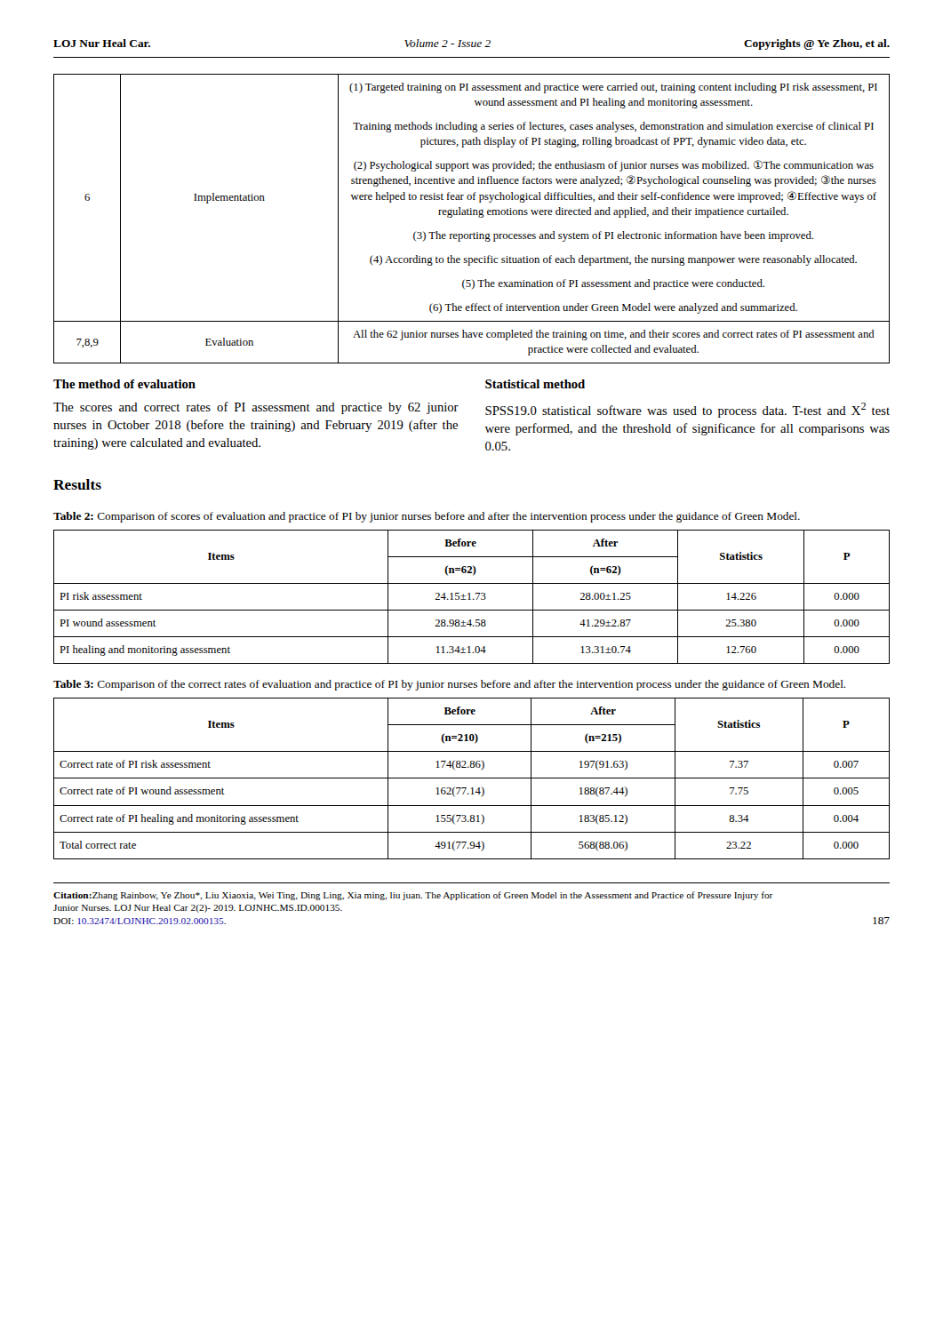LOJ Nur Heal Car.
Volume 2 - Issue 2
Copyrights @ Ye Zhou, et al.
| 6 | Implementation | (1) Targeted training on PI assessment and practice were carried out, training content including PI risk assessment, PI wound assessment and PI healing and monitoring assessment. Training methods including a series of lectures, cases analyses, demonstration and simulation exercise of clinical PI pictures, path display of PI staging, rolling broadcast of PPT, dynamic video data, etc. (2) Psychological support was provided; the enthusiasm of junior nurses was mobilized. ① The communication was strengthened, incentive and influence factors were analyzed; ② Psychological counseling was provided; ③ the nurses were helped to resist fear of psychological difficulties, and their self-confidence were improved; ④ Effective ways of regulating emotions were directed and applied, and their impatience curtailed. (3) The reporting processes and system of PI electronic information have been improved. (4) According to the specific situation of each department, the nursing manpower were reasonably allocated. (5) The examination of PI assessment and practice were conducted. (6) The effect of intervention under Green Model were analyzed and summarized. |
| 7,8,9 | Evaluation | All the 62 junior nurses have completed the training on time, and their scores and correct rates of PI assessment and practice were collected and evaluated. |
The method of evaluation
The scores and correct rates of PI assessment and practice by 62 junior nurses in October 2018 (before the training) and February 2019 (after the training) were calculated and evaluated.
Statistical method
SPSS19.0 statistical software was used to process data. T-test and X2 test were performed, and the threshold of significance for all comparisons was 0.05.
Results
Table 2: Comparison of scores of evaluation and practice of PI by junior nurses before and after the intervention process under the guidance of Green Model.
| Items | Before | After | Statistics | P |
| --- | --- | --- | --- | --- |
| (n=62) | (n=62) |
| PI risk assessment | 24.15±1.73 | 28.00±1.25 | 14.226 | 0.000 |
| PI wound assessment | 28.98±4.58 | 41.29±2.87 | 25.380 | 0.000 |
| PI healing and monitoring assessment | 11.34±1.04 | 13.31±0.74 | 12.760 | 0.000 |
Table 3: Comparison of the correct rates of evaluation and practice of PI by junior nurses before and after the intervention process under the guidance of Green Model.
| Items | Before | After | Statistics | P |
| --- | --- | --- | --- | --- |
| (n=210) | (n=215) |
| Correct rate of PI risk assessment | 174(82.86) | 197(91.63) | 7.37 | 0.007 |
| Correct rate of PI wound assessment | 162(77.14) | 188(87.44) | 7.75 | 0.005 |
| Correct rate of PI healing and monitoring assessment | 155(73.81) | 183(85.12) | 8.34 | 0.004 |
| Total correct rate | 491(77.94) | 568(88.06) | 23.22 | 0.000 |
Citation: Zhang Rainbow, Ye Zhou*, Liu Xiaoxia, Wei Ting, Ding Ling, Xia ming, liu juan. The Application of Green Model in the Assessment and Practice of Pressure Injury for Junior Nurses. LOJ Nur Heal Car 2(2)- 2019. LOJNHC.MS.ID.000135.
DOI: 10.32474/LOJNHC.2019.02.000135.
187